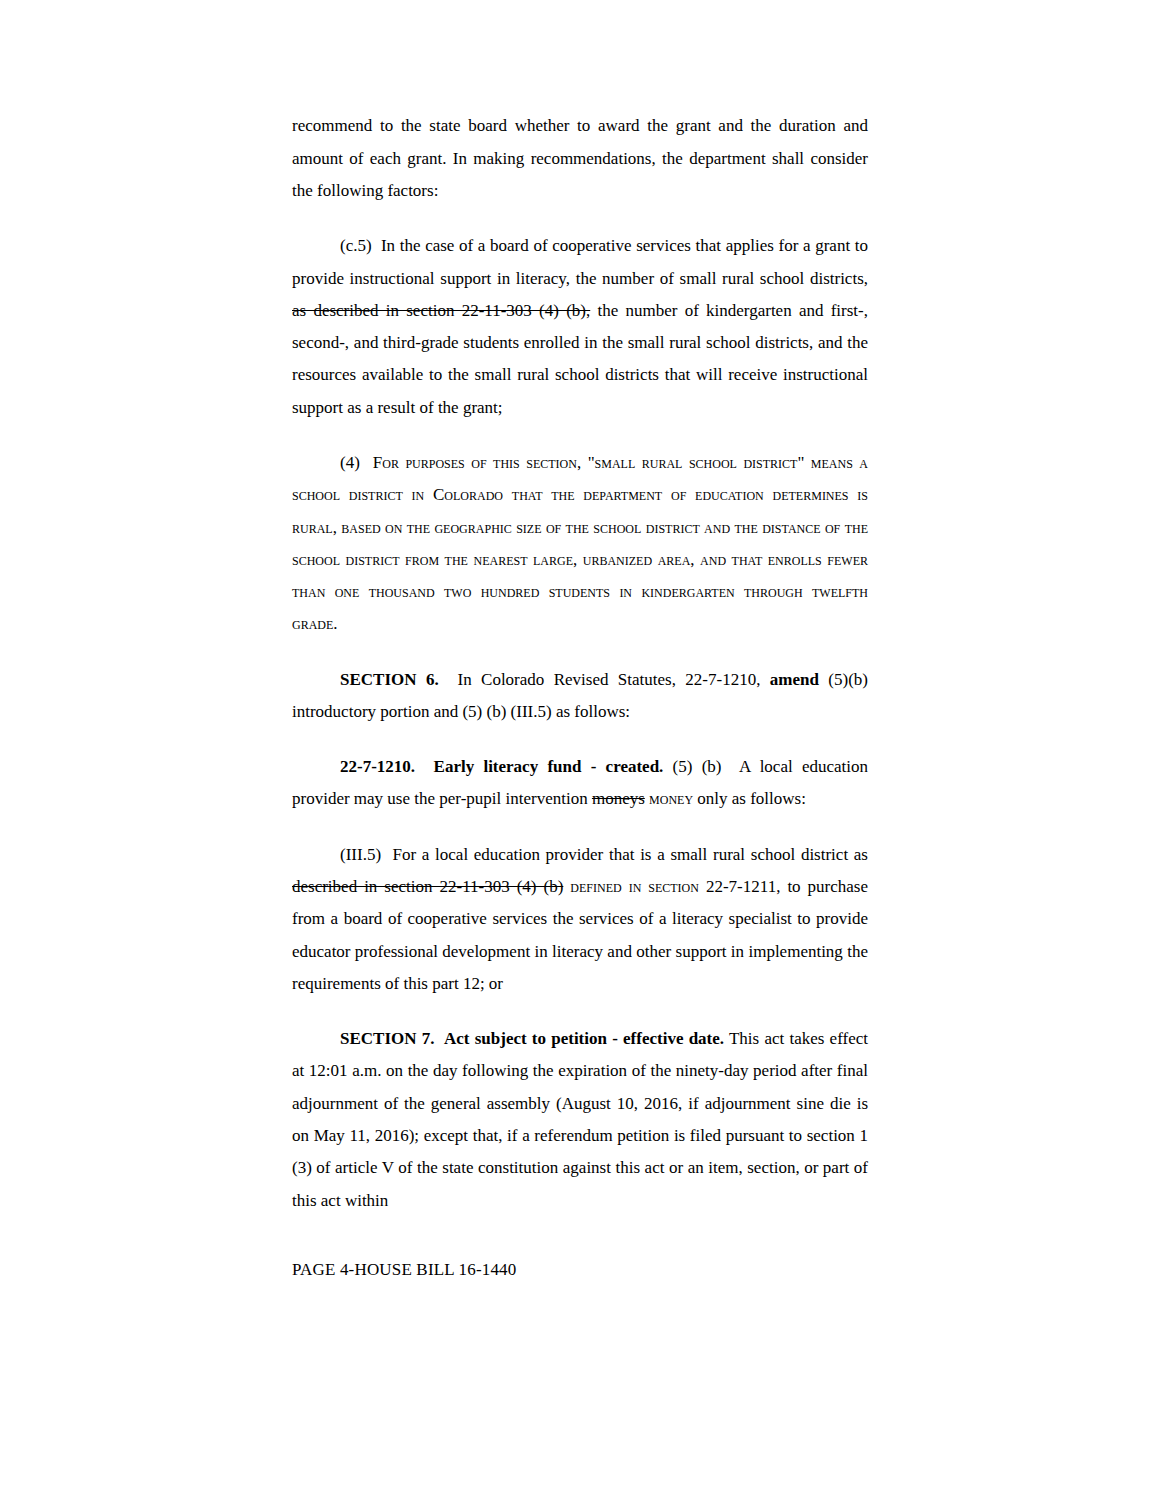recommend to the state board whether to award the grant and the duration and amount of each grant. In making recommendations, the department shall consider the following factors:
(c.5) In the case of a board of cooperative services that applies for a grant to provide instructional support in literacy, the number of small rural school districts, as described in section 22-11-303 (4) (b), the number of kindergarten and first-, second-, and third-grade students enrolled in the small rural school districts, and the resources available to the small rural school districts that will receive instructional support as a result of the grant;
(4) For purposes of this section, "small rural school district" means a school district in Colorado that the department of education determines is rural, based on the geographic size of the school district and the distance of the school district from the nearest large, urbanized area, and that enrolls fewer than one thousand two hundred students in kindergarten through twelfth grade.
SECTION 6. In Colorado Revised Statutes, 22-7-1210, amend (5)(b) introductory portion and (5) (b) (III.5) as follows:
22-7-1210. Early literacy fund - created. (5) (b) A local education provider may use the per-pupil intervention moneys money only as follows:
(III.5) For a local education provider that is a small rural school district as described in section 22-11-303 (4) (b) defined in section 22-7-1211, to purchase from a board of cooperative services the services of a literacy specialist to provide educator professional development in literacy and other support in implementing the requirements of this part 12; or
SECTION 7. Act subject to petition - effective date. This act takes effect at 12:01 a.m. on the day following the expiration of the ninety-day period after final adjournment of the general assembly (August 10, 2016, if adjournment sine die is on May 11, 2016); except that, if a referendum petition is filed pursuant to section 1 (3) of article V of the state constitution against this act or an item, section, or part of this act within
PAGE 4-HOUSE BILL 16-1440